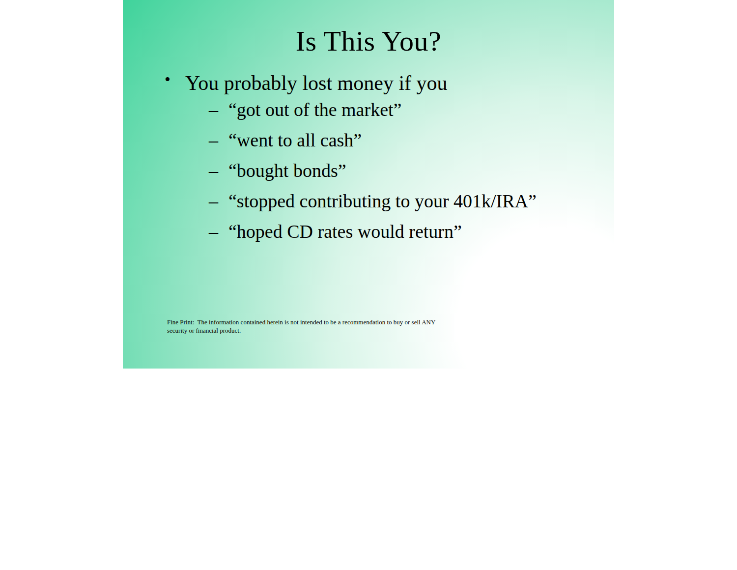Is This You?
You probably lost money if you
“got out of the market”
“went to all cash”
“bought bonds”
“stopped contributing to your 401k/IRA”
“hoped CD rates would return”
Fine Print: The information contained herein is not intended to be a recommendation to buy or sell ANY security or financial product.